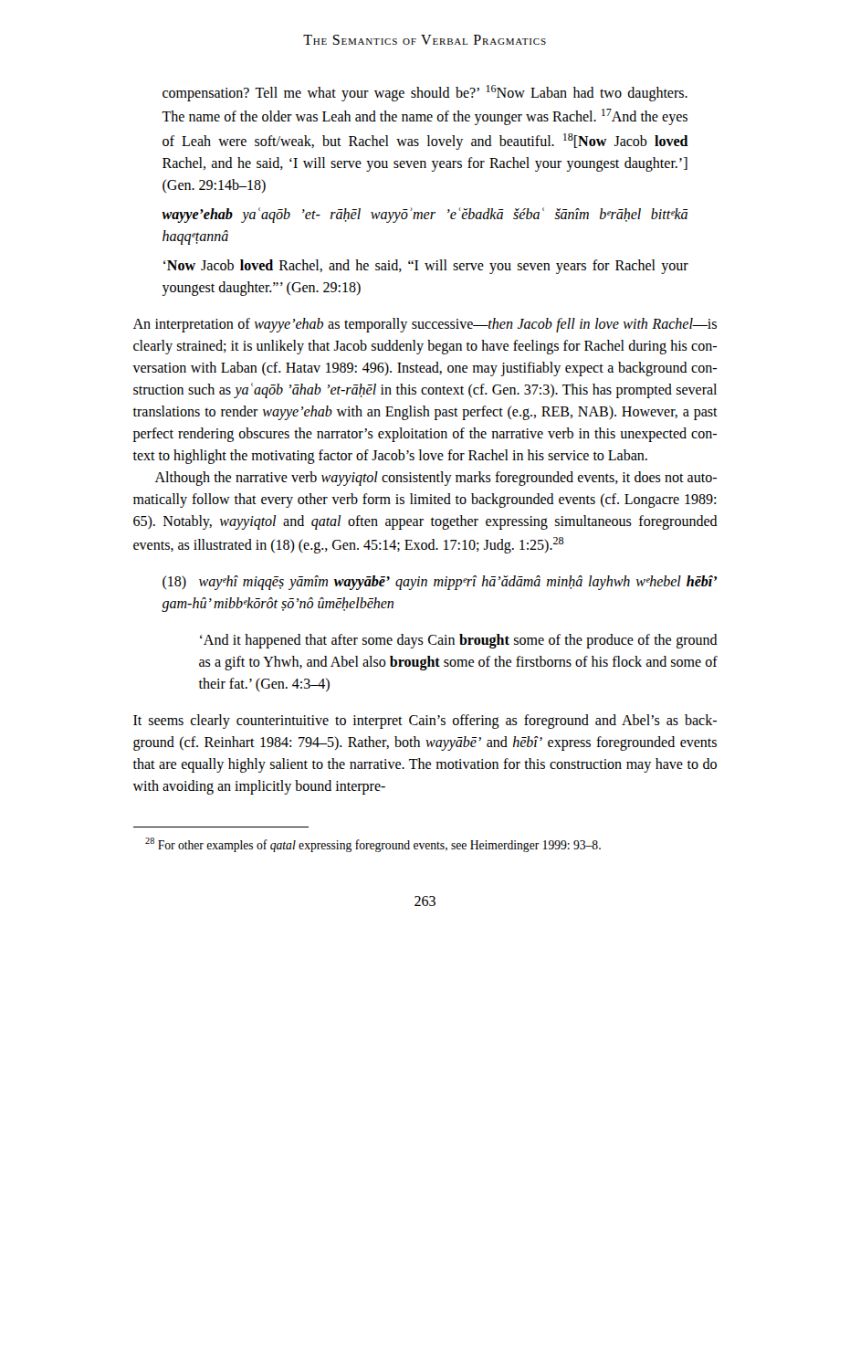The Semantics of Verbal Pragmatics
compensation? Tell me what your wage should be?’ 16 Now Laban had two daughters. The name of the older was Leah and the name of the younger was Rachel. 17 And the eyes of Leah were soft/weak, but Rachel was lovely and beautiful. 18[Now Jacob loved Rachel, and he said, ‘I will serve you seven years for Rachel your youngest daughter.’] (Gen. 29:14b–18)
wayye’ehab yaʿaqōb ’et- rāḥēl wayyōʾmer ’eʿĕbadkā šébaʿ šānîm bᵉrāḥel bittᵉkā haqqᵉṭannâ
‘Now Jacob loved Rachel, and he said, “I will serve you seven years for Rachel your youngest daughter.”’ (Gen. 29:18)
An interpretation of wayye’ehab as temporally successive—then Jacob fell in love with Rachel—is clearly strained; it is unlikely that Jacob suddenly began to have feelings for Rachel during his conversation with Laban (cf. Hatav 1989: 496). Instead, one may justifiably expect a background construction such as yaʿaqōb ’āhab ’et-rāḥēl in this context (cf. Gen. 37:3). This has prompted several translations to render wayye’ehab with an English past perfect (e.g., REB, NAB). However, a past perfect rendering obscures the narrator’s exploitation of the narrative verb in this unexpected context to highlight the motivating factor of Jacob’s love for Rachel in his service to Laban.
Although the narrative verb wayyiqtol consistently marks foregrounded events, it does not automatically follow that every other verb form is limited to backgrounded events (cf. Longacre 1989: 65). Notably, wayyiqtol and qatal often appear together expressing simultaneous foregrounded events, as illustrated in (18) (e.g., Gen. 45:14; Exod. 17:10; Judg. 1:25).28
(18) wayᵉhî miqqēṣ yāmîm wayyābē’ qayin mippᵉrî hā’ădāmâ minḥâ layhwh wᵉhebel hēbî’ gam-hû’ mibbᵉkōrôt ṣō’nô ûmēḥelbēhen
‘And it happened that after some days Cain brought some of the produce of the ground as a gift to Yhwh, and Abel also brought some of the firstborns of his flock and some of their fat.’ (Gen. 4:3–4)
It seems clearly counterintuitive to interpret Cain’s offering as foreground and Abel’s as background (cf. Reinhart 1984: 794–5). Rather, both wayyābē’ and hēbî’ express foregrounded events that are equally highly salient to the narrative. The motivation for this construction may have to do with avoiding an implicitly bound interpre-
28 For other examples of qatal expressing foreground events, see Heimerdinger 1999: 93–8.
263